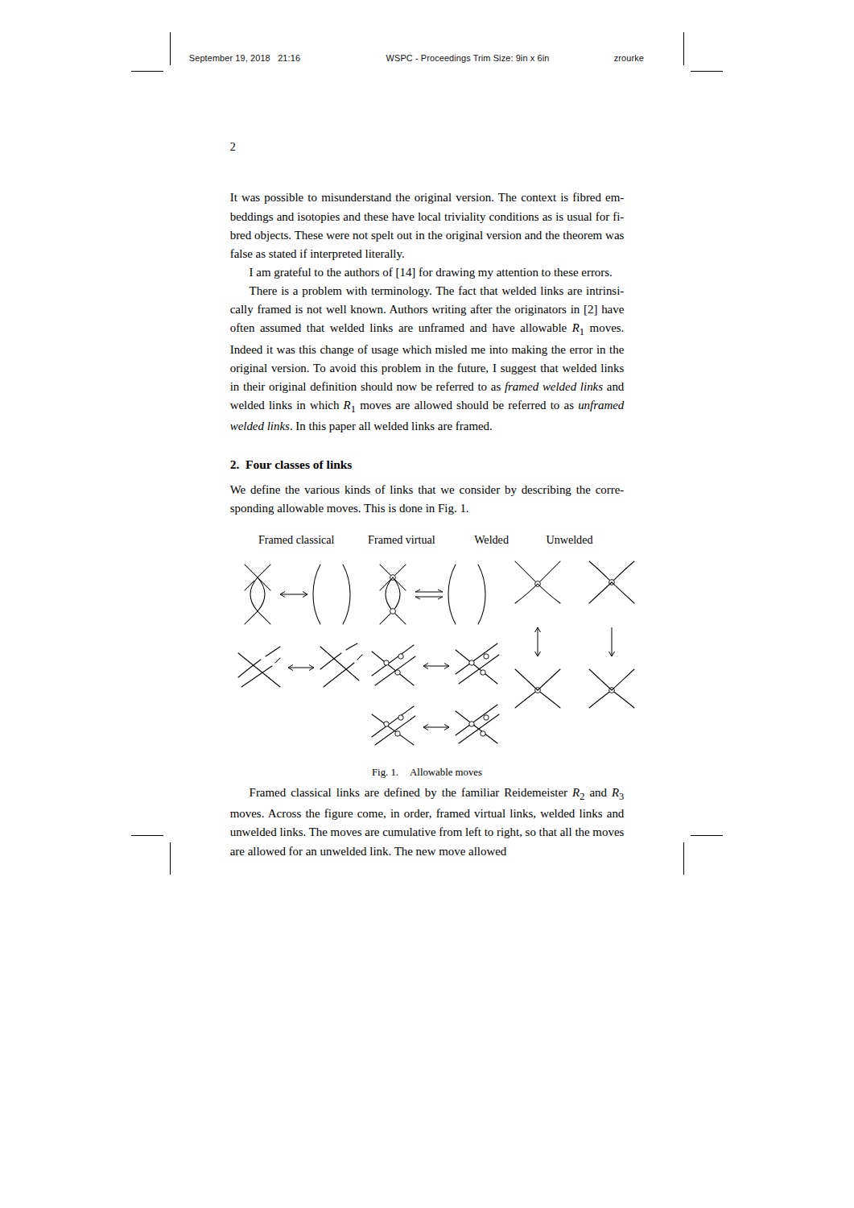September 19, 2018 21:16 WSPC - Proceedings Trim Size: 9in x 6in zrourke
2
It was possible to misunderstand the original version. The context is fibred embeddings and isotopies and these have local triviality conditions as is usual for fibred objects. These were not spelt out in the original version and the theorem was false as stated if interpreted literally.
I am grateful to the authors of [14] for drawing my attention to these errors.
There is a problem with terminology. The fact that welded links are intrinsically framed is not well known. Authors writing after the originators in [2] have often assumed that welded links are unframed and have allowable R1 moves. Indeed it was this change of usage which misled me into making the error in the original version. To avoid this problem in the future, I suggest that welded links in their original definition should now be referred to as framed welded links and welded links in which R1 moves are allowed should be referred to as unframed welded links. In this paper all welded links are framed.
2. Four classes of links
We define the various kinds of links that we consider by describing the corresponding allowable moves. This is done in Fig. 1.
Framed classical Framed virtual Welded Unwelded
Fig. 1. Allowable moves
Framed classical links are defined by the familiar Reidemeister R2 and R3 moves. Across the figure come, in order, framed virtual links, welded links and unwelded links. The moves are cumulative from left to right, so that all the moves are allowed for an unwelded link. The new move allowed